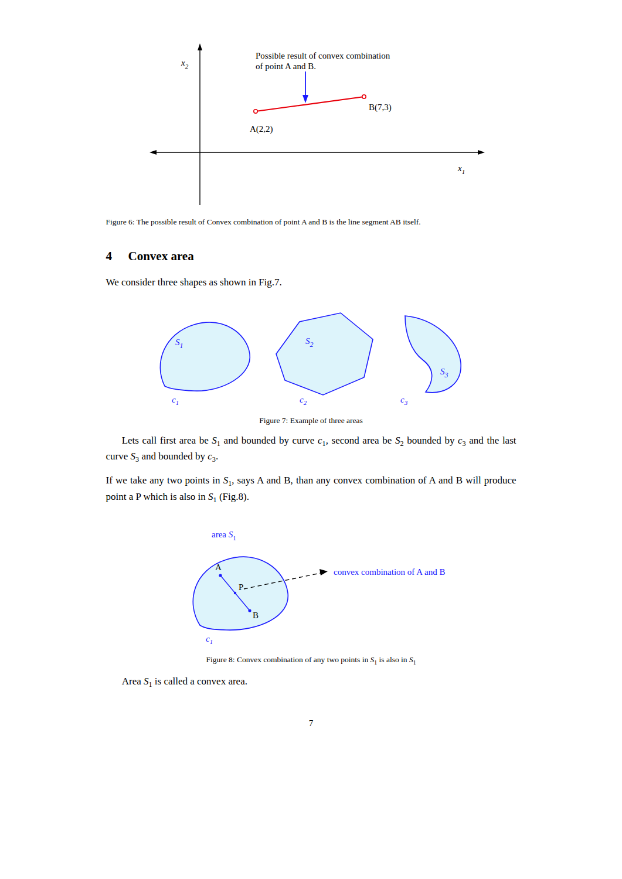Possible result of convex combination of point A and B. B(7,3) A(2,2) x2 x1
Figure 6: The possible result of Convex combination of point A and B is the line segment AB itself.
4 Convex area
We consider three shapes as shown in Fig.7.
S1 c1 S2 c2 S3 c3
Figure 7: Example of three areas
Lets call first area be S1 and bounded by curve c1, second area be S2 bounded by c3 and the last curve S3 and bounded by c3.
If we take any two points in S1, says A and B, than any convex combination of A and B will produce point a P which is also in S1 (Fig.8).
c1 area S1 A B P convex combination of A and B
Figure 8: Convex combination of any two points in S1 is also in S1
Area S1 is called a convex area.
7